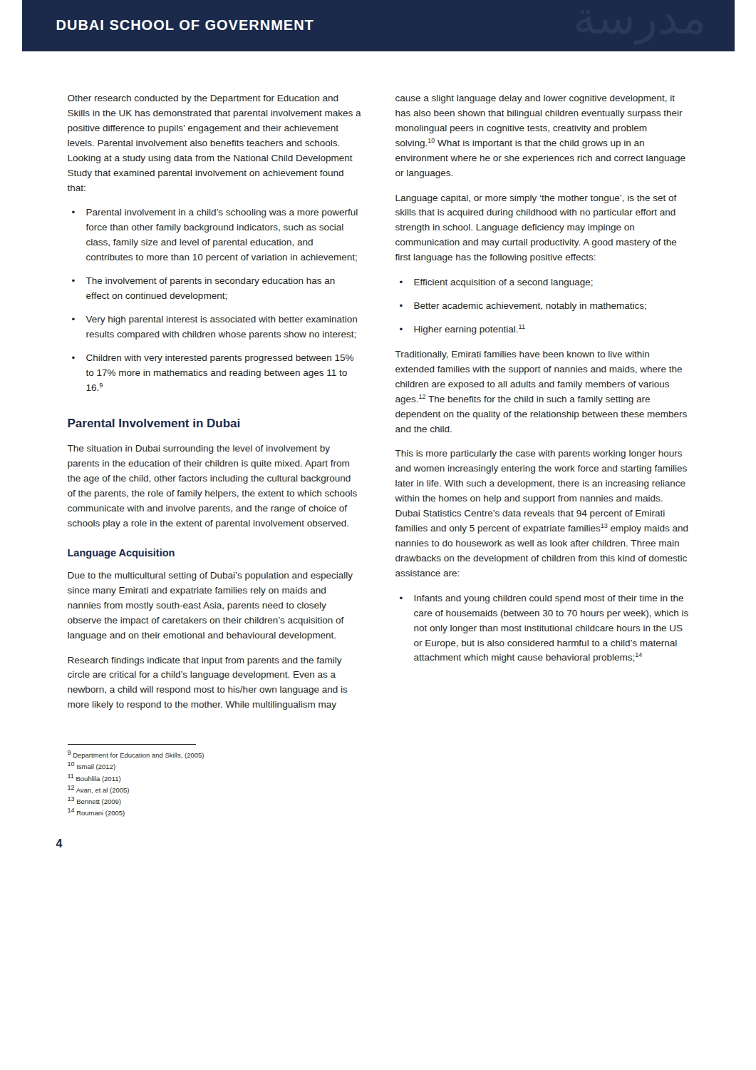Dubai School of Government
مدرسة
Other research conducted by the Department for Education and Skills in the UK has demonstrated that parental involvement makes a positive difference to pupils’ engagement and their achievement levels. Parental involvement also benefits teachers and schools. Looking at a study using data from the National Child Development Study that examined parental involvement on achievement found that:
Parental involvement in a child’s schooling was a more powerful force than other family background indicators, such as social class, family size and level of parental education, and contributes to more than 10 percent of variation in achievement;
The involvement of parents in secondary education has an effect on continued development;
Very high parental interest is associated with better examination results compared with children whose parents show no interest;
Children with very interested parents progressed between 15% to 17% more in mathematics and reading between ages 11 to 16.9
Parental Involvement in Dubai
The situation in Dubai surrounding the level of involvement by parents in the education of their children is quite mixed. Apart from the age of the child, other factors including the cultural background of the parents, the role of family helpers, the extent to which schools communicate with and involve parents, and the range of choice of schools play a role in the extent of parental involvement observed.
Language Acquisition
Due to the multicultural setting of Dubai’s population and especially since many Emirati and expatriate families rely on maids and nannies from mostly south-east Asia, parents need to closely observe the impact of caretakers on their children’s acquisition of language and on their emotional and behavioural development.
Research findings indicate that input from parents and the family circle are critical for a child’s language development. Even as a newborn, a child will respond most to his/her own language and is more likely to respond to the mother. While multilingualism may
cause a slight language delay and lower cognitive development, it has also been shown that bilingual children eventually surpass their monolingual peers in cognitive tests, creativity and problem solving.10 What is important is that the child grows up in an environment where he or she experiences rich and correct language or languages.
Language capital, or more simply ‘the mother tongue’, is the set of skills that is acquired during childhood with no particular effort and strength in school. Language deficiency may impinge on communication and may curtail productivity. A good mastery of the first language has the following positive effects:
Efficient acquisition of a second language;
Better academic achievement, notably in mathematics;
Higher earning potential.11
Traditionally, Emirati families have been known to live within extended families with the support of nannies and maids, where the children are exposed to all adults and family members of various ages.12 The benefits for the child in such a family setting are dependent on the quality of the relationship between these members and the child.
This is more particularly the case with parents working longer hours and women increasingly entering the work force and starting families later in life. With such a development, there is an increasing reliance within the homes on help and support from nannies and maids. Dubai Statistics Centre’s data reveals that 94 percent of Emirati families and only 5 percent of expatriate families13 employ maids and nannies to do housework as well as look after children. Three main drawbacks on the development of children from this kind of domestic assistance are:
Infants and young children could spend most of their time in the care of housemaids (between 30 to 70 hours per week), which is not only longer than most institutional childcare hours in the US or Europe, but is also considered harmful to a child’s maternal attachment which might cause behavioral problems;14
9 Department for Education and Skills, (2005)
10 Ismail (2012)
11 Bouhlila (2011)
12 Avan, et al (2005)
13 Bennett (2009)
14 Roumani (2005)
4